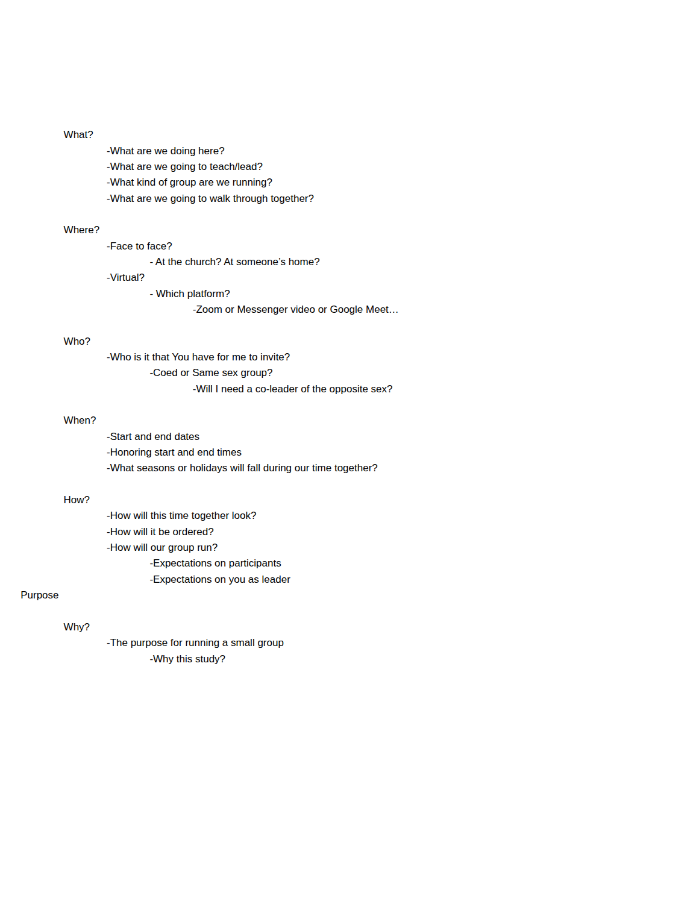What?
-What are we doing here?
-What are we going to teach/lead?
-What kind of group are we running?
-What are we going to walk through together?
Where?
-Face to face?
- At the church? At someone’s home?
-Virtual?
- Which platform?
-Zoom or Messenger video or Google Meet…
Who?
-Who is it that You have for me to invite?
-Coed or Same sex group?
-Will I need a co-leader of the opposite sex?
When?
-Start and end dates
-Honoring start and end times
-What seasons or holidays will fall during our time together?
How?
-How will this time together look?
-How will it be ordered?
-How will our group run?
-Expectations on participants
-Expectations on you as leader
Purpose
Why?
-The purpose for running a small group
-Why this study?